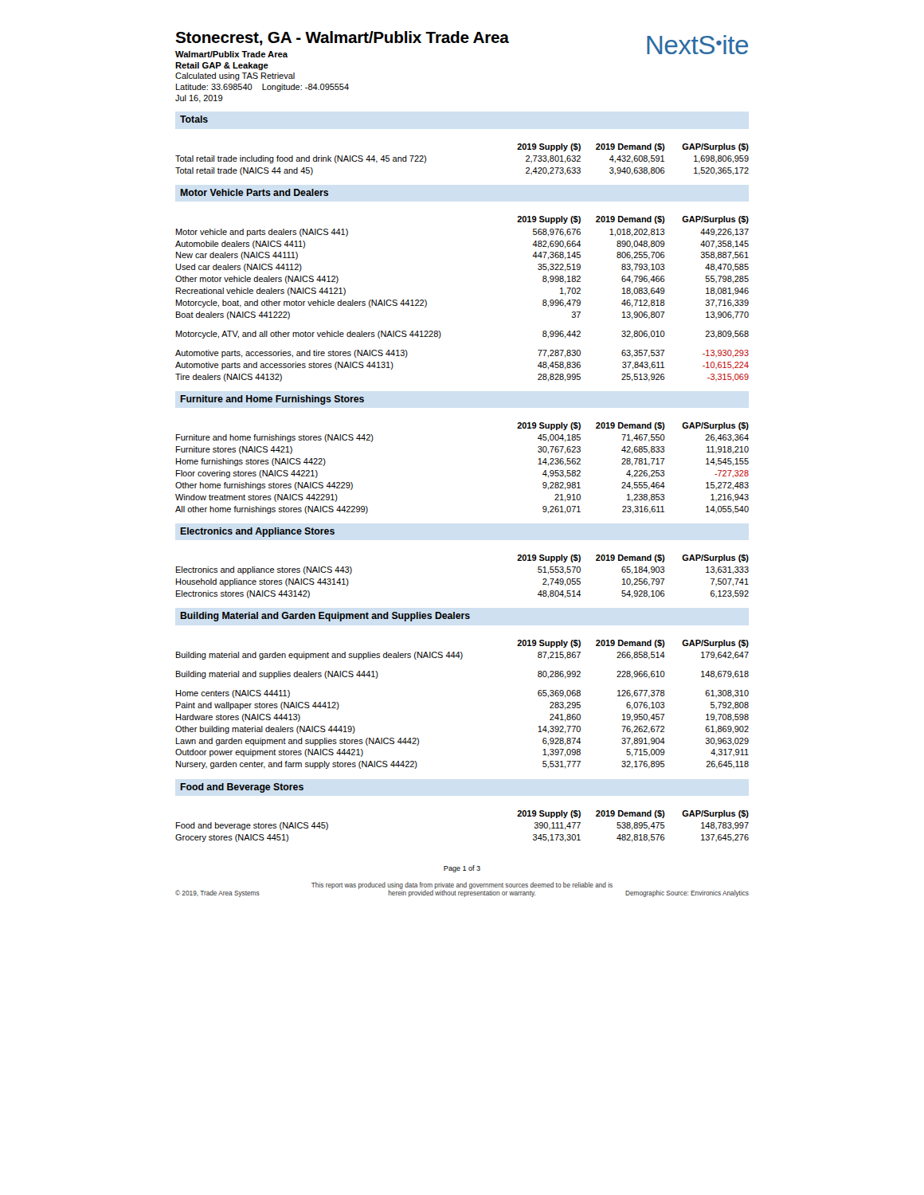Stonecrest, GA - Walmart/Publix Trade Area
Walmart/Publix Trade Area
Retail GAP & Leakage
Calculated using TAS Retrieval
Latitude: 33.698540 Longitude: -84.095554
Jul 16, 2019
NextS●ite
Totals
| | 2019 Supply ($) | 2019 Demand ($) | GAP/Surplus ($) |
| Total retail trade including food and drink (NAICS 44, 45 and 722) | 2,733,801,632 | 4,432,608,591 | 1,698,806,959 |
| Total retail trade (NAICS 44 and 45) | 2,420,273,633 | 3,940,638,806 | 1,520,365,172 |
Motor Vehicle Parts and Dealers
| | 2019 Supply ($) | 2019 Demand ($) | GAP/Surplus ($) |
| Motor vehicle and parts dealers (NAICS 441) | 568,976,676 | 1,018,202,813 | 449,226,137 |
| Automobile dealers (NAICS 4411) | 482,690,664 | 890,048,809 | 407,358,145 |
| New car dealers (NAICS 44111) | 447,368,145 | 806,255,706 | 358,887,561 |
| Used car dealers (NAICS 44112) | 35,322,519 | 83,793,103 | 48,470,585 |
| Other motor vehicle dealers (NAICS 4412) | 8,998,182 | 64,796,466 | 55,798,285 |
| Recreational vehicle dealers (NAICS 44121) | 1,702 | 18,083,649 | 18,081,946 |
| Motorcycle, boat, and other motor vehicle dealers (NAICS 44122) | 8,996,479 | 46,712,818 | 37,716,339 |
| Boat dealers (NAICS 441222) | 37 | 13,906,807 | 13,906,770 |
| Motorcycle, ATV, and all other motor vehicle dealers (NAICS 441228) | 8,996,442 | 32,806,010 | 23,809,568 |
| Automotive parts, accessories, and tire stores (NAICS 4413) | 77,287,830 | 63,357,537 | -13,930,293 |
| Automotive parts and accessories stores (NAICS 44131) | 48,458,836 | 37,843,611 | -10,615,224 |
| Tire dealers (NAICS 44132) | 28,828,995 | 25,513,926 | -3,315,069 |
Furniture and Home Furnishings Stores
| | 2019 Supply ($) | 2019 Demand ($) | GAP/Surplus ($) |
| Furniture and home furnishings stores (NAICS 442) | 45,004,185 | 71,467,550 | 26,463,364 |
| Furniture stores (NAICS 4421) | 30,767,623 | 42,685,833 | 11,918,210 |
| Home furnishings stores (NAICS 4422) | 14,236,562 | 28,781,717 | 14,545,155 |
| Floor covering stores (NAICS 44221) | 4,953,582 | 4,226,253 | -727,328 |
| Other home furnishings stores (NAICS 44229) | 9,282,981 | 24,555,464 | 15,272,483 |
| Window treatment stores (NAICS 442291) | 21,910 | 1,238,853 | 1,216,943 |
| All other home furnishings stores (NAICS 442299) | 9,261,071 | 23,316,611 | 14,055,540 |
Electronics and Appliance Stores
| | 2019 Supply ($) | 2019 Demand ($) | GAP/Surplus ($) |
| Electronics and appliance stores (NAICS 443) | 51,553,570 | 65,184,903 | 13,631,333 |
| Household appliance stores (NAICS 443141) | 2,749,055 | 10,256,797 | 7,507,741 |
| Electronics stores (NAICS 443142) | 48,804,514 | 54,928,106 | 6,123,592 |
Building Material and Garden Equipment and Supplies Dealers
| | 2019 Supply ($) | 2019 Demand ($) | GAP/Surplus ($) |
| Building material and garden equipment and supplies dealers (NAICS 444) | 87,215,867 | 266,858,514 | 179,642,647 |
| Building material and supplies dealers (NAICS 4441) | 80,286,992 | 228,966,610 | 148,679,618 |
| Home centers (NAICS 44411) | 65,369,068 | 126,677,378 | 61,308,310 |
| Paint and wallpaper stores (NAICS 44412) | 283,295 | 6,076,103 | 5,792,808 |
| Hardware stores (NAICS 44413) | 241,860 | 19,950,457 | 19,708,598 |
| Other building material dealers (NAICS 44419) | 14,392,770 | 76,262,672 | 61,869,902 |
| Lawn and garden equipment and supplies stores (NAICS 4442) | 6,928,874 | 37,891,904 | 30,963,029 |
| Outdoor power equipment stores (NAICS 44421) | 1,397,098 | 5,715,009 | 4,317,911 |
| Nursery, garden center, and farm supply stores (NAICS 44422) | 5,531,777 | 32,176,895 | 26,645,118 |
Food and Beverage Stores
| | 2019 Supply ($) | 2019 Demand ($) | GAP/Surplus ($) |
| Food and beverage stores (NAICS 445) | 390,111,477 | 538,895,475 | 148,783,997 |
| Grocery stores (NAICS 4451) | 345,173,301 | 482,818,576 | 137,645,276 |
Page 1 of 3
© 2019, Trade Area Systems
This report was produced using data from private and government sources deemed to be reliable and is herein provided without representation or warranty.
Demographic Source: Environics Analytics